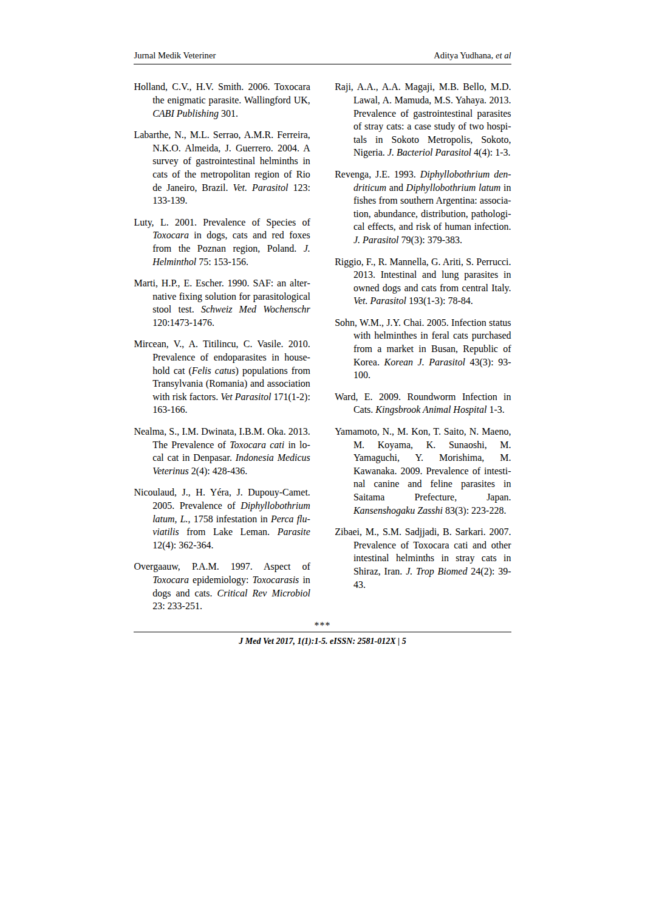Jurnal Medik Veteriner Aditya Yudhana, et al
Holland, C.V., H.V. Smith. 2006. Toxocara the enigmatic parasite. Wallingford UK, CABI Publishing 301.
Labarthe, N., M.L. Serrao, A.M.R. Ferreira, N.K.O. Almeida, J. Guerrero. 2004. A survey of gastrointestinal helminths in cats of the metropolitan region of Rio de Janeiro, Brazil. Vet. Parasitol 123: 133-139.
Luty, L. 2001. Prevalence of Species of Toxocara in dogs, cats and red foxes from the Poznan region, Poland. J. Helminthol 75: 153-156.
Marti, H.P., E. Escher. 1990. SAF: an alternative fixing solution for parasitological stool test. Schweiz Med Wochenschr 120:1473-1476.
Mircean, V., A. Titilincu, C. Vasile. 2010. Prevalence of endoparasites in household cat (Felis catus) populations from Transylvania (Romania) and association with risk factors. Vet Parasitol 171(1-2): 163-166.
Nealma, S., I.M. Dwinata, I.B.M. Oka. 2013. The Prevalence of Toxocara cati in local cat in Denpasar. Indonesia Medicus Veterinus 2(4): 428-436.
Nicoulaud, J., H. Yéra, J. Dupouy-Camet. 2005. Prevalence of Diphyllobothrium latum, L., 1758 infestation in Perca fluviatilis from Lake Leman. Parasite 12(4): 362-364.
Overgaauw, P.A.M. 1997. Aspect of Toxocara epidemiology: Toxocarasis in dogs and cats. Critical Rev Microbiol 23: 233-251.
Raji, A.A., A.A. Magaji, M.B. Bello, M.D. Lawal, A. Mamuda, M.S. Yahaya. 2013. Prevalence of gastrointestinal parasites of stray cats: a case study of two hospitals in Sokoto Metropolis, Sokoto, Nigeria. J. Bacteriol Parasitol 4(4): 1-3.
Revenga, J.E. 1993. Diphyllobothrium dendriticum and Diphyllobothrium latum in fishes from southern Argentina: association, abundance, distribution, pathological effects, and risk of human infection. J. Parasitol 79(3): 379-383.
Riggio, F., R. Mannella, G. Ariti, S. Perrucci. 2013. Intestinal and lung parasites in owned dogs and cats from central Italy. Vet. Parasitol 193(1-3): 78-84.
Sohn, W.M., J.Y. Chai. 2005. Infection status with helminthes in feral cats purchased from a market in Busan, Republic of Korea. Korean J. Parasitol 43(3): 93-100.
Ward, E. 2009. Roundworm Infection in Cats. Kingsbrook Animal Hospital 1-3.
Yamamoto, N., M. Kon, T. Saito, N. Maeno, M. Koyama, K. Sunaoshi, M. Yamaguchi, Y. Morishima, M. Kawanaka. 2009. Prevalence of intestinal canine and feline parasites in Saitama Prefecture, Japan. Kansenshogaku Zasshi 83(3): 223-228.
Zibaei, M., S.M. Sadjjadi, B. Sarkari. 2007. Prevalence of Toxocara cati and other intestinal helminths in stray cats in Shiraz, Iran. J. Trop Biomed 24(2): 39-43.
***
J Med Vet 2017, 1(1):1-5. eISSN: 2581-012X | 5